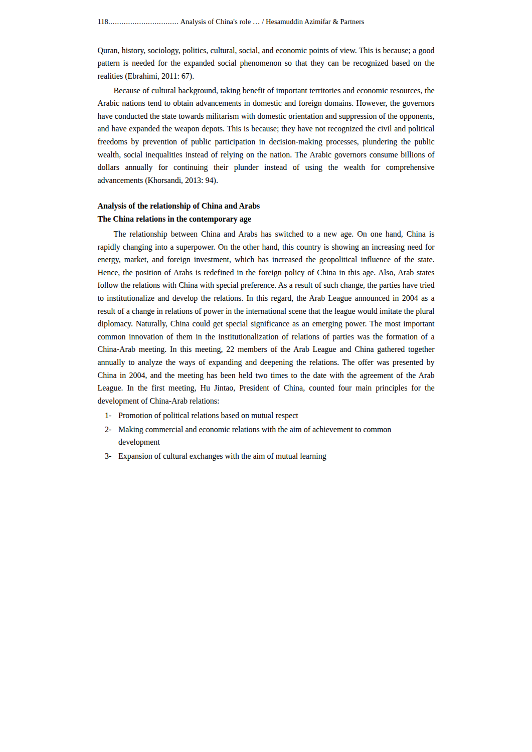118................................ Analysis of China's role … / Hesamuddin Azimifar & Partners
Quran, history, sociology, politics, cultural, social, and economic points of view. This is because; a good pattern is needed for the expanded social phenomenon so that they can be recognized based on the realities (Ebrahimi, 2011: 67).
Because of cultural background, taking benefit of important territories and economic resources, the Arabic nations tend to obtain advancements in domestic and foreign domains. However, the governors have conducted the state towards militarism with domestic orientation and suppression of the opponents, and have expanded the weapon depots. This is because; they have not recognized the civil and political freedoms by prevention of public participation in decision-making processes, plundering the public wealth, social inequalities instead of relying on the nation. The Arabic governors consume billions of dollars annually for continuing their plunder instead of using the wealth for comprehensive advancements (Khorsandi, 2013: 94).
Analysis of the relationship of China and Arabs
The China relations in the contemporary age
The relationship between China and Arabs has switched to a new age. On one hand, China is rapidly changing into a superpower. On the other hand, this country is showing an increasing need for energy, market, and foreign investment, which has increased the geopolitical influence of the state. Hence, the position of Arabs is redefined in the foreign policy of China in this age. Also, Arab states follow the relations with China with special preference. As a result of such change, the parties have tried to institutionalize and develop the relations. In this regard, the Arab League announced in 2004 as a result of a change in relations of power in the international scene that the league would imitate the plural diplomacy. Naturally, China could get special significance as an emerging power. The most important common innovation of them in the institutionalization of relations of parties was the formation of a China-Arab meeting. In this meeting, 22 members of the Arab League and China gathered together annually to analyze the ways of expanding and deepening the relations. The offer was presented by China in 2004, and the meeting has been held two times to the date with the agreement of the Arab League. In the first meeting, Hu Jintao, President of China, counted four main principles for the development of China-Arab relations:
Promotion of political relations based on mutual respect
Making commercial and economic relations with the aim of achievement to common development
Expansion of cultural exchanges with the aim of mutual learning